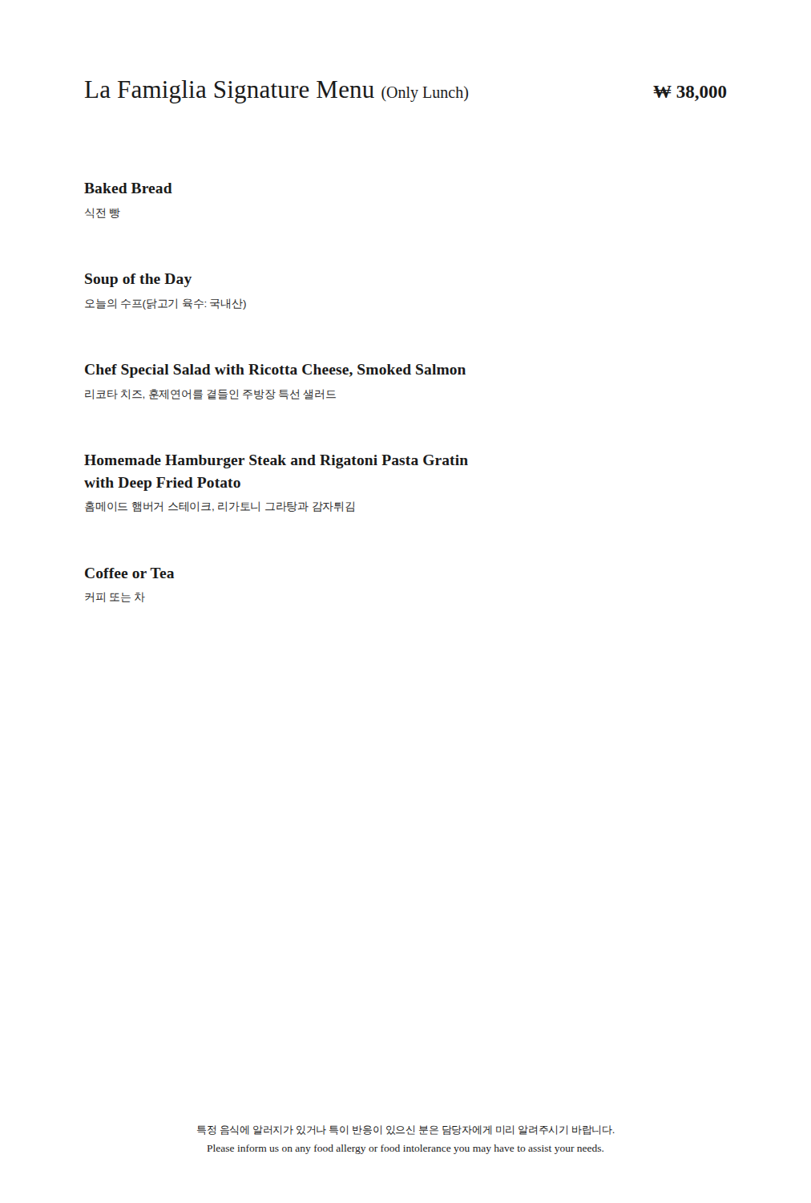La Famiglia Signature Menu (Only Lunch)
₩ 38,000
Baked Bread
식전 빵
Soup of the Day
오늘의 수프(닭고기 육수: 국내산)
Chef Special Salad with Ricotta Cheese, Smoked Salmon
리코타 치즈, 훈제연어를 곁들인 주방장 특선 샐러드
Homemade Hamburger Steak and Rigatoni Pasta Gratin
with Deep Fried Potato
홈메이드 햄버거 스테이크, 리가토니 그라탕과 감자튀김
Coffee or Tea
커피 또는 차
특정 음식에 알러지가 있거나 특이 반응이 있으신 분은 담당자에게 미리 알려주시기 바랍니다.
Please inform us on any food allergy or food intolerance you may have to assist your needs.